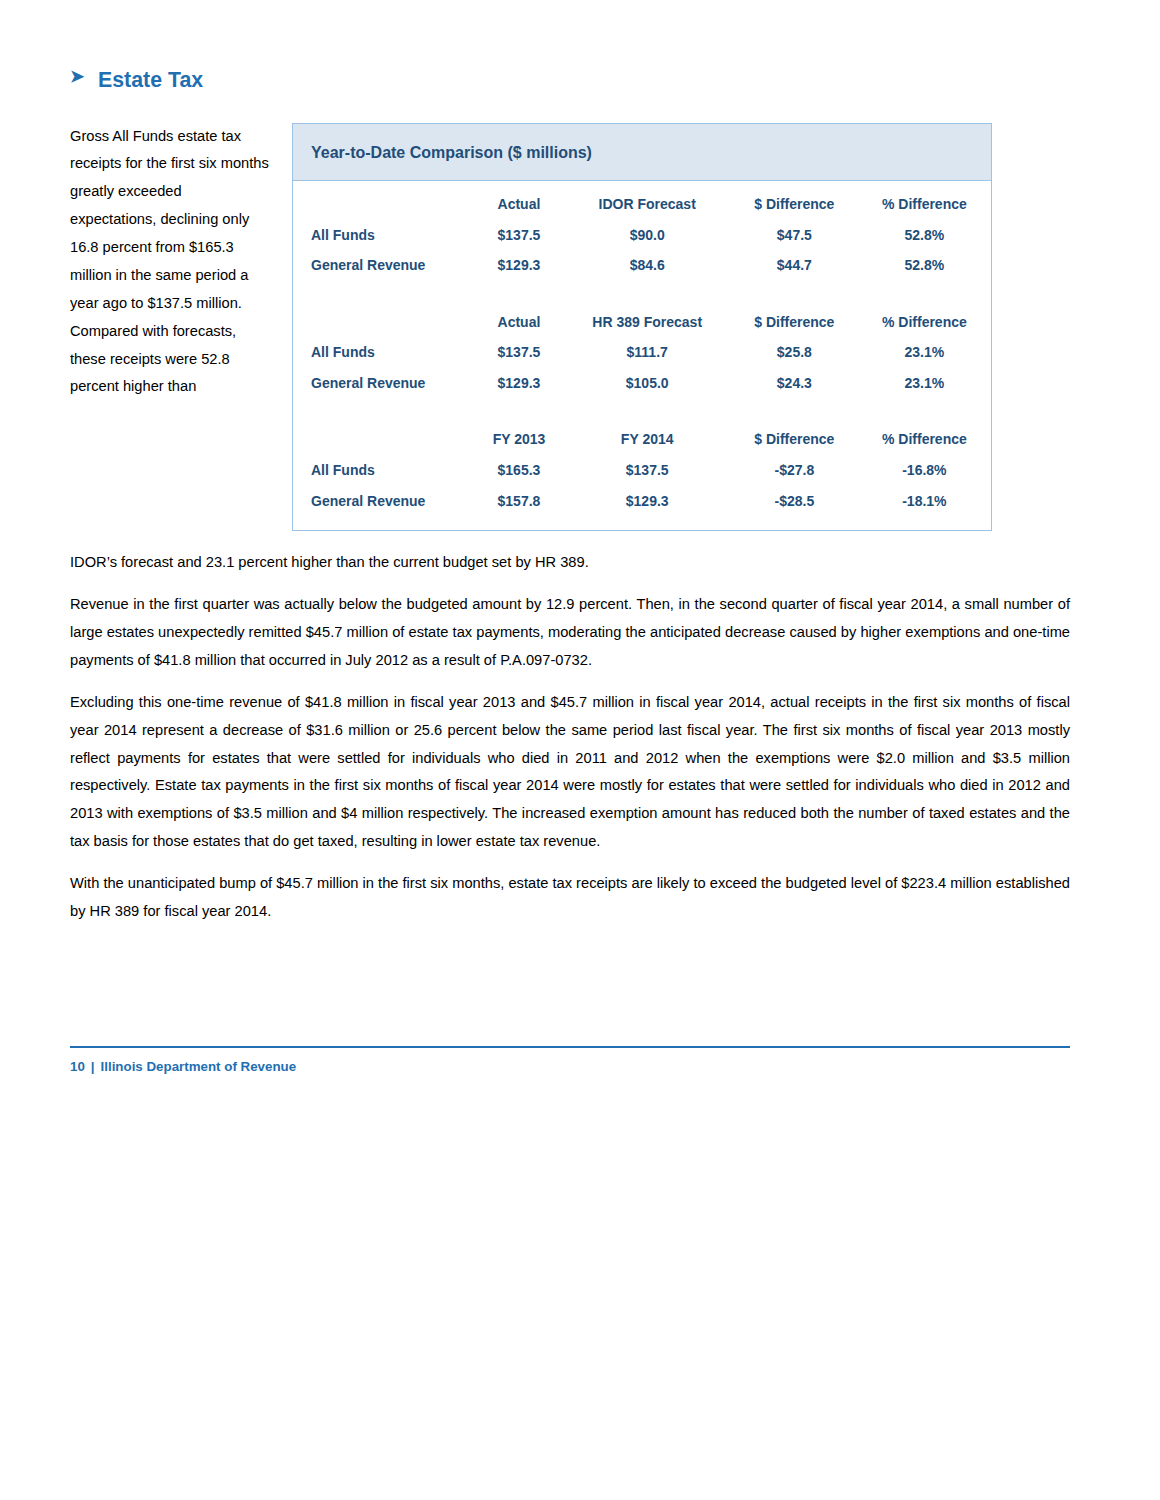Estate Tax
Gross All Funds estate tax receipts for the first six months greatly exceeded expectations, declining only 16.8 percent from $165.3 million in the same period a year ago to $137.5 million. Compared with forecasts, these receipts were 52.8 percent higher than
Year-to-Date Comparison ($ millions)
| | Actual | IDOR Forecast | $ Difference | % Difference |
| All Funds | $137.5 | $90.0 | $47.5 | 52.8% |
| General Revenue | $129.3 | $84.6 | $44.7 | 52.8% |
| | Actual | HR 389 Forecast | $ Difference | % Difference |
| All Funds | $137.5 | $111.7 | $25.8 | 23.1% |
| General Revenue | $129.3 | $105.0 | $24.3 | 23.1% |
| | FY 2013 | FY 2014 | $ Difference | % Difference |
| All Funds | $165.3 | $137.5 | -$27.8 | -16.8% |
| General Revenue | $157.8 | $129.3 | -$28.5 | -18.1% |
IDOR’s forecast and 23.1 percent higher than the current budget set by HR 389.
Revenue in the first quarter was actually below the budgeted amount by 12.9 percent. Then, in the second quarter of fiscal year 2014, a small number of large estates unexpectedly remitted $45.7 million of estate tax payments, moderating the anticipated decrease caused by higher exemptions and one-time payments of $41.8 million that occurred in July 2012 as a result of P.A.097-0732.
Excluding this one-time revenue of $41.8 million in fiscal year 2013 and $45.7 million in fiscal year 2014, actual receipts in the first six months of fiscal year 2014 represent a decrease of $31.6 million or 25.6 percent below the same period last fiscal year. The first six months of fiscal year 2013 mostly reflect payments for estates that were settled for individuals who died in 2011 and 2012 when the exemptions were $2.0 million and $3.5 million respectively. Estate tax payments in the first six months of fiscal year 2014 were mostly for estates that were settled for individuals who died in 2012 and 2013 with exemptions of $3.5 million and $4 million respectively. The increased exemption amount has reduced both the number of taxed estates and the tax basis for those estates that do get taxed, resulting in lower estate tax revenue.
With the unanticipated bump of $45.7 million in the first six months, estate tax receipts are likely to exceed the budgeted level of $223.4 million established by HR 389 for fiscal year 2014.
10|Illinois Department of Revenue